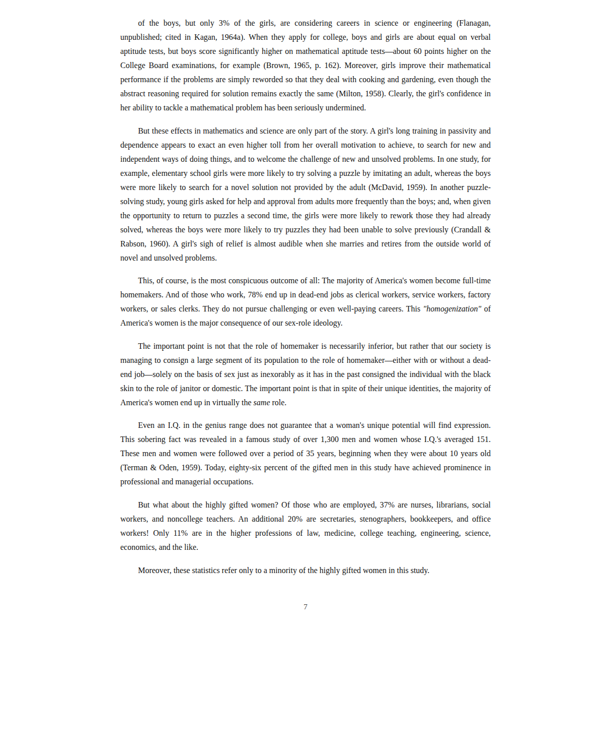of the boys, but only 3% of the girls, are considering careers in science or engineering (Flanagan, unpublished; cited in Kagan, 1964a). When they apply for college, boys and girls are about equal on verbal aptitude tests, but boys score significantly higher on mathematical aptitude tests—about 60 points higher on the College Board examinations, for example (Brown, 1965, p. 162). Moreover, girls improve their mathematical performance if the problems are simply reworded so that they deal with cooking and gardening, even though the abstract reasoning required for solution remains exactly the same (Milton, 1958). Clearly, the girl's confidence in her ability to tackle a mathematical problem has been seriously undermined.
But these effects in mathematics and science are only part of the story. A girl's long training in passivity and dependence appears to exact an even higher toll from her overall motivation to achieve, to search for new and independent ways of doing things, and to welcome the challenge of new and unsolved problems. In one study, for example, elementary school girls were more likely to try solving a puzzle by imitating an adult, whereas the boys were more likely to search for a novel solution not provided by the adult (McDavid, 1959). In another puzzle-solving study, young girls asked for help and approval from adults more frequently than the boys; and, when given the opportunity to return to puzzles a second time, the girls were more likely to rework those they had already solved, whereas the boys were more likely to try puzzles they had been unable to solve previously (Crandall & Rabson, 1960). A girl's sigh of relief is almost audible when she marries and retires from the outside world of novel and unsolved problems.
This, of course, is the most conspicuous outcome of all: The majority of America's women become full-time homemakers. And of those who work, 78% end up in dead-end jobs as clerical workers, service workers, factory workers, or sales clerks. They do not pursue challenging or even well-paying careers. This "homogenization" of America's women is the major consequence of our sex-role ideology.
The important point is not that the role of homemaker is necessarily inferior, but rather that our society is managing to consign a large segment of its population to the role of homemaker—either with or without a dead-end job—solely on the basis of sex just as inexorably as it has in the past consigned the individual with the black skin to the role of janitor or domestic. The important point is that in spite of their unique identities, the majority of America's women end up in virtually the same role.
Even an I.Q. in the genius range does not guarantee that a woman's unique potential will find expression. This sobering fact was revealed in a famous study of over 1,300 men and women whose I.Q.'s averaged 151. These men and women were followed over a period of 35 years, beginning when they were about 10 years old (Terman & Oden, 1959). Today, eighty-six percent of the gifted men in this study have achieved prominence in professional and managerial occupations.
But what about the highly gifted women? Of those who are employed, 37% are nurses, librarians, social workers, and noncollege teachers. An additional 20% are secretaries, stenographers, bookkeepers, and office workers! Only 11% are in the higher professions of law, medicine, college teaching, engineering, science, economics, and the like.
Moreover, these statistics refer only to a minority of the highly gifted women in this study.
7